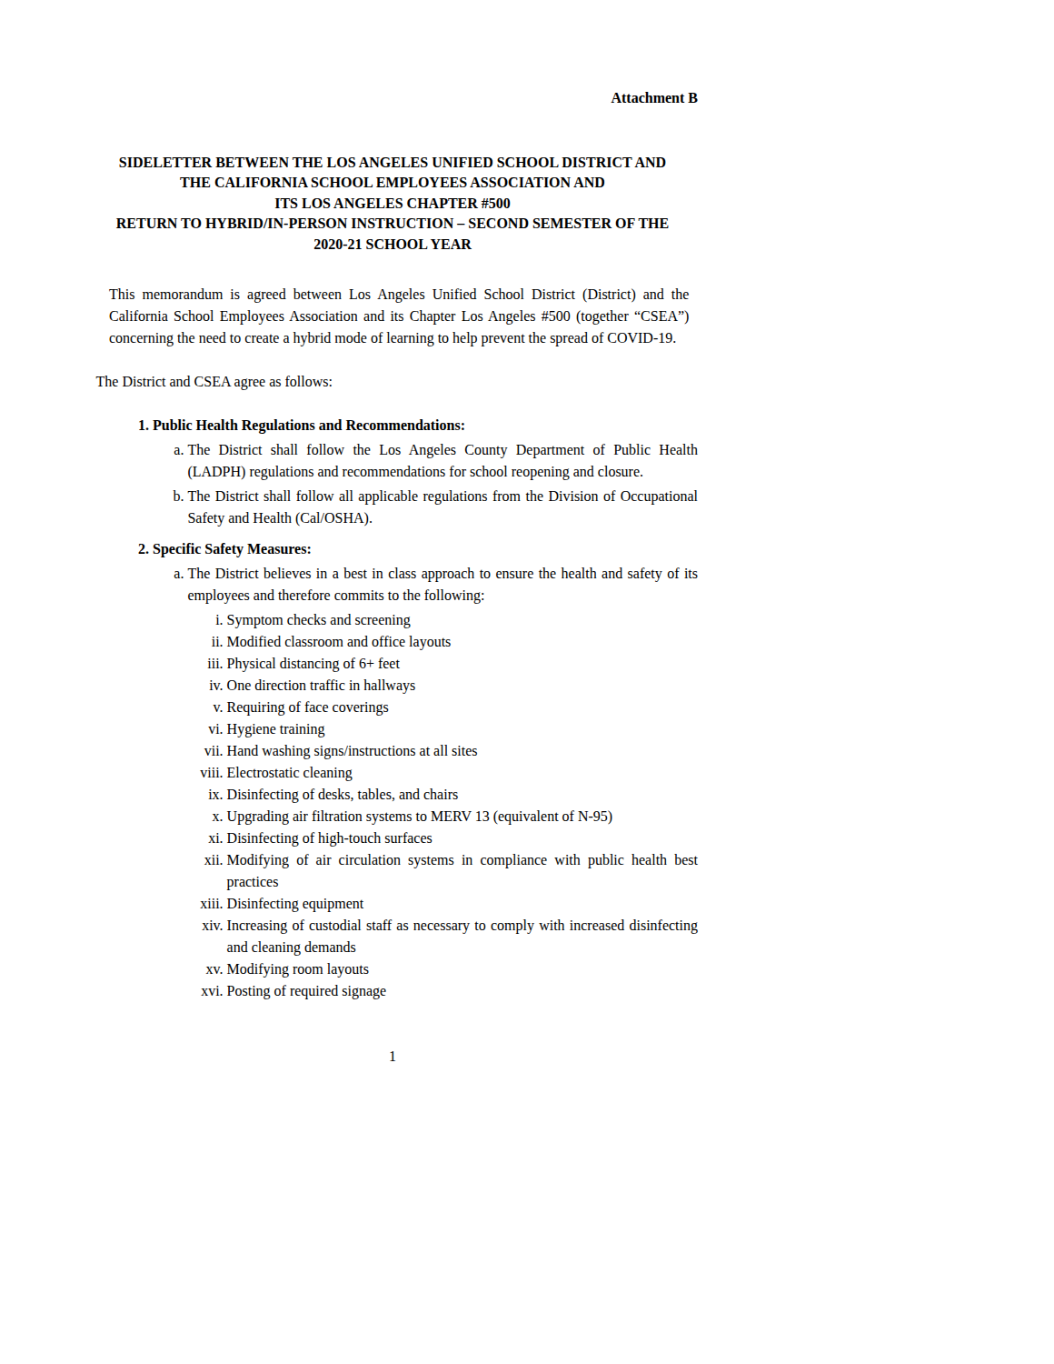Attachment B
Sideletter Between the Los Angeles Unified School District and
the California School Employees Association and
its Los Angeles Chapter #500
Return to Hybrid/In-Person Instruction – Second Semester of the
2020-21 School Year
This memorandum is agreed between Los Angeles Unified School District (District) and the California School Employees Association and its Chapter Los Angeles #500 (together “CSEA”) concerning the need to create a hybrid mode of learning to help prevent the spread of COVID-19.
The District and CSEA agree as follows:
Public Health Regulations and Recommendations:
The District shall follow the Los Angeles County Department of Public Health (LADPH) regulations and recommendations for school reopening and closure.
The District shall follow all applicable regulations from the Division of Occupational Safety and Health (Cal/OSHA).
Specific Safety Measures:
The District believes in a best in class approach to ensure the health and safety of its employees and therefore commits to the following:
Symptom checks and screening
Modified classroom and office layouts
Physical distancing of 6+ feet
One direction traffic in hallways
Requiring of face coverings
Hygiene training
Hand washing signs/instructions at all sites
Electrostatic cleaning
Disinfecting of desks, tables, and chairs
Upgrading air filtration systems to MERV 13 (equivalent of N-95)
Disinfecting of high-touch surfaces
Modifying of air circulation systems in compliance with public health best practices
Disinfecting equipment
Increasing of custodial staff as necessary to comply with increased disinfecting and cleaning demands
Modifying room layouts
Posting of required signage
1